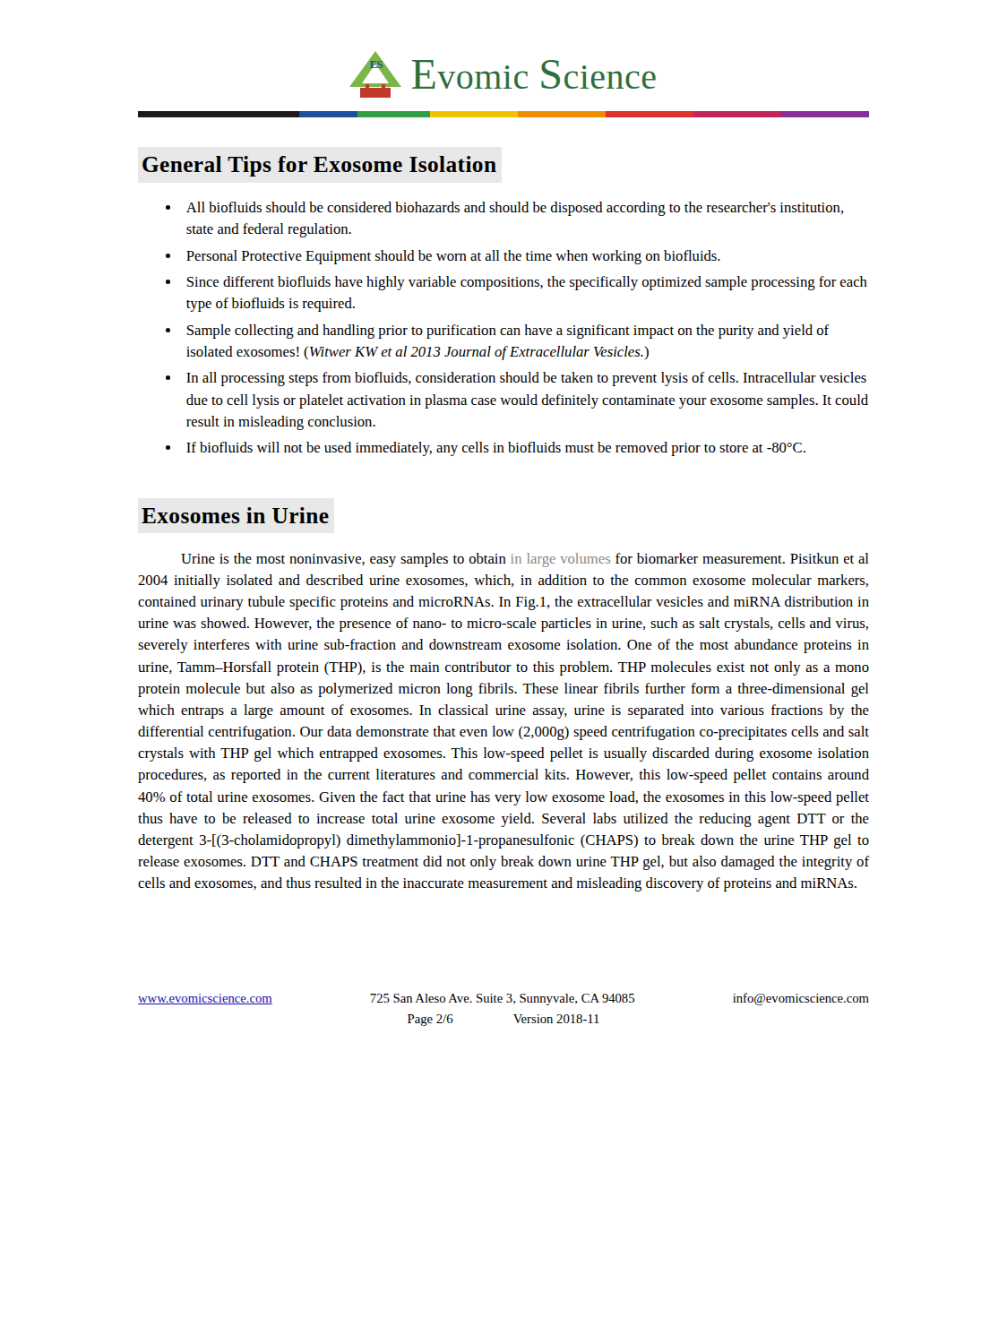ES
Evomic Science
General Tips for Exosome Isolation
All biofluids should be considered biohazards and should be disposed according to the researcher's institution, state and federal regulation.
Personal Protective Equipment should be worn at all the time when working on biofluids.
Since different biofluids have highly variable compositions, the specifically optimized sample processing for each type of biofluids is required.
Sample collecting and handling prior to purification can have a significant impact on the purity and yield of isolated exosomes! (Witwer KW et al 2013 Journal of Extracellular Vesicles.)
In all processing steps from biofluids, consideration should be taken to prevent lysis of cells. Intracellular vesicles due to cell lysis or platelet activation in plasma case would definitely contaminate your exosome samples. It could result in misleading conclusion.
If biofluids will not be used immediately, any cells in biofluids must be removed prior to store at -80°C.
Exosomes in Urine
Urine is the most noninvasive, easy samples to obtain in large volumes for biomarker measurement. Pisitkun et al 2004 initially isolated and described urine exosomes, which, in addition to the common exosome molecular markers, contained urinary tubule specific proteins and microRNAs. In Fig.1, the extracellular vesicles and miRNA distribution in urine was showed. However, the presence of nano- to micro-scale particles in urine, such as salt crystals, cells and virus, severely interferes with urine sub-fraction and downstream exosome isolation. One of the most abundance proteins in urine, Tamm–Horsfall protein (THP), is the main contributor to this problem. THP molecules exist not only as a mono protein molecule but also as polymerized micron long fibrils. These linear fibrils further form a three-dimensional gel which entraps a large amount of exosomes. In classical urine assay, urine is separated into various fractions by the differential centrifugation. Our data demonstrate that even low (2,000g) speed centrifugation co-precipitates cells and salt crystals with THP gel which entrapped exosomes. This low-speed pellet is usually discarded during exosome isolation procedures, as reported in the current literatures and commercial kits. However, this low-speed pellet contains around 40% of total urine exosomes. Given the fact that urine has very low exosome load, the exosomes in this low-speed pellet thus have to be released to increase total urine exosome yield. Several labs utilized the reducing agent DTT or the detergent 3-[(3-cholamidopropyl) dimethylammonio]-1-propanesulfonic (CHAPS) to break down the urine THP gel to release exosomes. DTT and CHAPS treatment did not only break down urine THP gel, but also damaged the integrity of cells and exosomes, and thus resulted in the inaccurate measurement and misleading discovery of proteins and miRNAs.
www.evomicscience.com
725 San Aleso Ave. Suite 3, Sunnyvale, CA 94085
info@evomicscience.com
Page 2/6 Version 2018-11